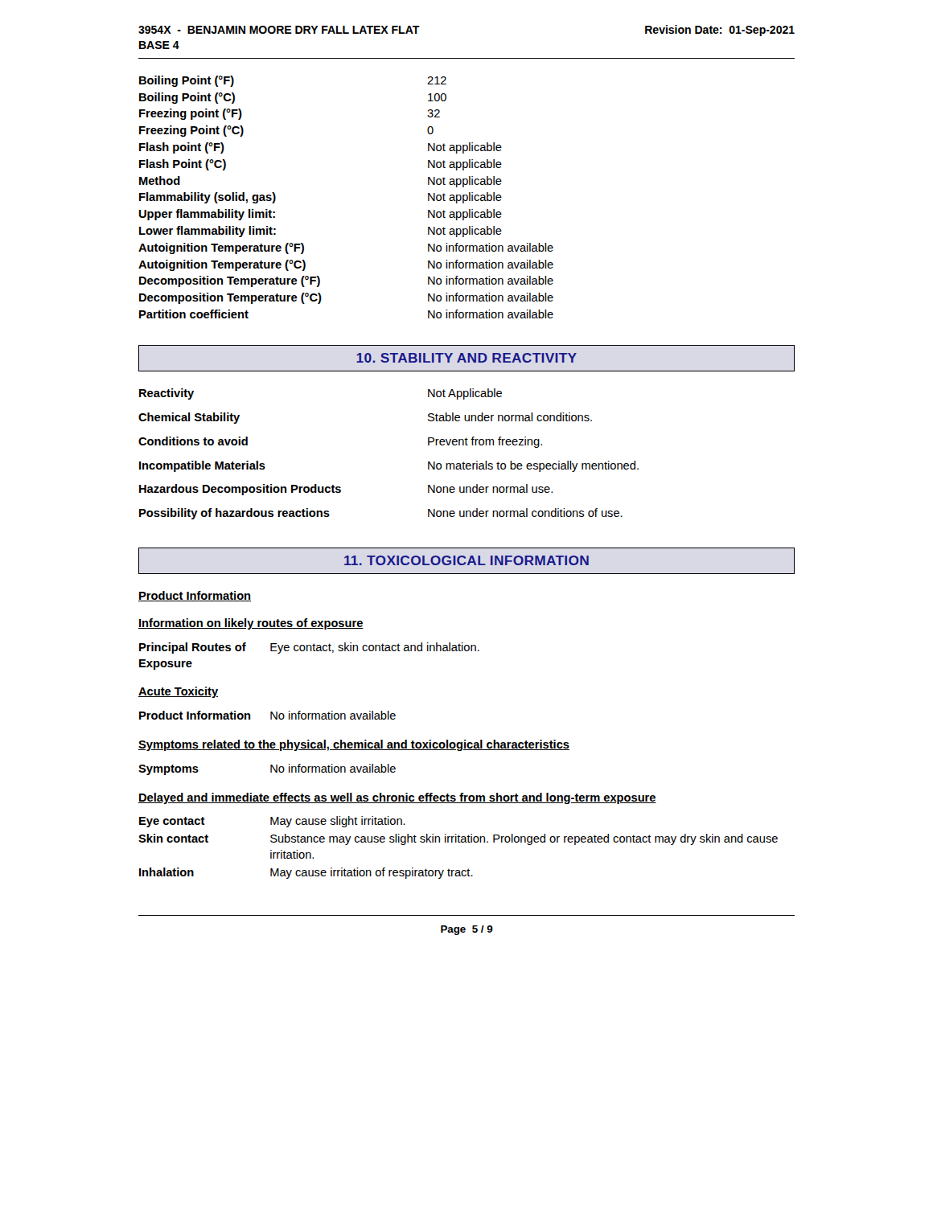3954X - BENJAMIN MOORE DRY FALL LATEX FLAT
BASE 4
Revision Date: 01-Sep-2021
| Boiling Point (°F) | 212 |
| Boiling Point (°C) | 100 |
| Freezing point (°F) | 32 |
| Freezing Point (°C) | 0 |
| Flash point (°F) | Not applicable |
| Flash Point (°C) | Not applicable |
| Method | Not applicable |
| Flammability (solid, gas) | Not applicable |
| Upper flammability limit: | Not applicable |
| Lower flammability limit: | Not applicable |
| Autoignition Temperature (°F) | No information available |
| Autoignition Temperature (°C) | No information available |
| Decomposition Temperature (°F) | No information available |
| Decomposition Temperature (°C) | No information available |
| Partition coefficient | No information available |
10. STABILITY AND REACTIVITY
| Reactivity | Not Applicable |
| Chemical Stability | Stable under normal conditions. |
| Conditions to avoid | Prevent from freezing. |
| Incompatible Materials | No materials to be especially mentioned. |
| Hazardous Decomposition Products | None under normal use. |
| Possibility of hazardous reactions | None under normal conditions of use. |
11. TOXICOLOGICAL INFORMATION
Product Information
Information on likely routes of exposure
| Principal Routes of Exposure | Eye contact, skin contact and inhalation. |
Acute Toxicity
| Product Information | No information available |
Symptoms related to the physical, chemical and toxicological characteristics
| Symptoms | No information available |
Delayed and immediate effects as well as chronic effects from short and long-term exposure
| Eye contact | May cause slight irritation. |
| Skin contact | Substance may cause slight skin irritation. Prolonged or repeated contact may dry skin and cause irritation. |
| Inhalation | May cause irritation of respiratory tract. |
Page 5 / 9